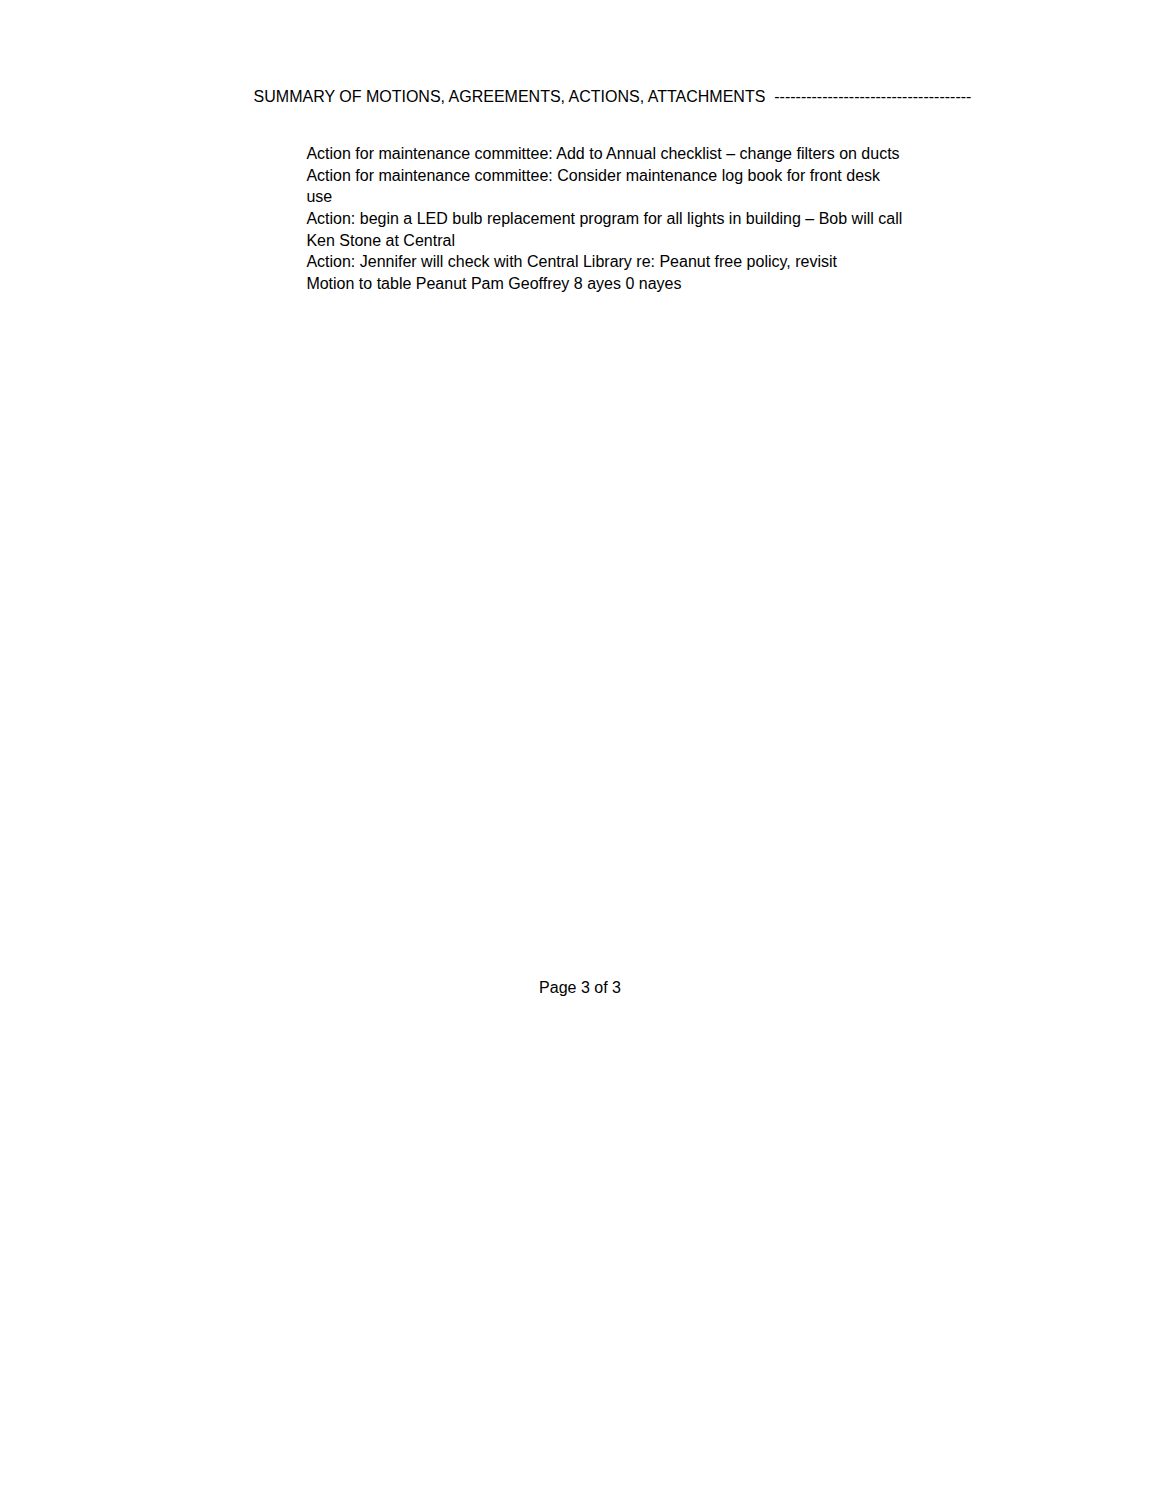SUMMARY OF MOTIONS, AGREEMENTS, ACTIONS, ATTACHMENTS -------------------------------------
Action for maintenance committee: Add to Annual checklist – change filters on ducts
Action for maintenance committee: Consider maintenance log book for front desk use
Action: begin a LED bulb replacement program for all lights in building – Bob will call Ken Stone at Central
Action: Jennifer will check with Central Library re: Peanut free policy, revisit
Motion to table Peanut Pam Geoffrey 8 ayes 0 nayes
Page 3 of 3